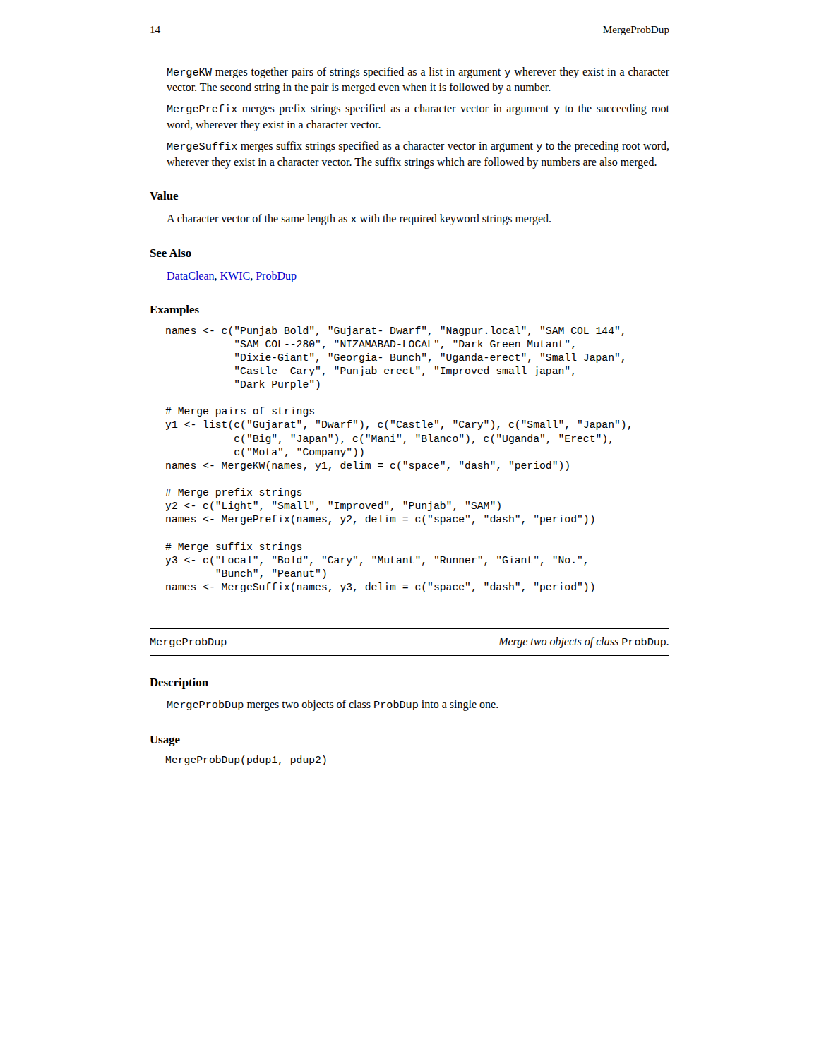14 MergeProbDup
MergeKW merges together pairs of strings specified as a list in argument y wherever they exist in a character vector. The second string in the pair is merged even when it is followed by a number.
MergePrefix merges prefix strings specified as a character vector in argument y to the succeeding root word, wherever they exist in a character vector.
MergeSuffix merges suffix strings specified as a character vector in argument y to the preceding root word, wherever they exist in a character vector. The suffix strings which are followed by numbers are also merged.
Value
A character vector of the same length as x with the required keyword strings merged.
See Also
DataClean, KWIC, ProbDup
Examples
names <- c("Punjab Bold", "Gujarat- Dwarf", "Nagpur.local", "SAM COL 144",
           "SAM COL--280", "NIZAMABAD-LOCAL", "Dark Green Mutant",
           "Dixie-Giant", "Georgia- Bunch", "Uganda-erect", "Small Japan",
           "Castle  Cary", "Punjab erect", "Improved small japan",
           "Dark Purple")

# Merge pairs of strings
y1 <- list(c("Gujarat", "Dwarf"), c("Castle", "Cary"), c("Small", "Japan"),
           c("Big", "Japan"), c("Mani", "Blanco"), c("Uganda", "Erect"),
           c("Mota", "Company"))
names <- MergeKW(names, y1, delim = c("space", "dash", "period"))

# Merge prefix strings
y2 <- c("Light", "Small", "Improved", "Punjab", "SAM")
names <- MergePrefix(names, y2, delim = c("space", "dash", "period"))

# Merge suffix strings
y3 <- c("Local", "Bold", "Cary", "Mutant", "Runner", "Giant", "No.",
        "Bunch", "Peanut")
names <- MergeSuffix(names, y3, delim = c("space", "dash", "period"))
MergeProbDup Merge two objects of class ProbDup.
Description
MergeProbDup merges two objects of class ProbDup into a single one.
Usage
MergeProbDup(pdup1, pdup2)